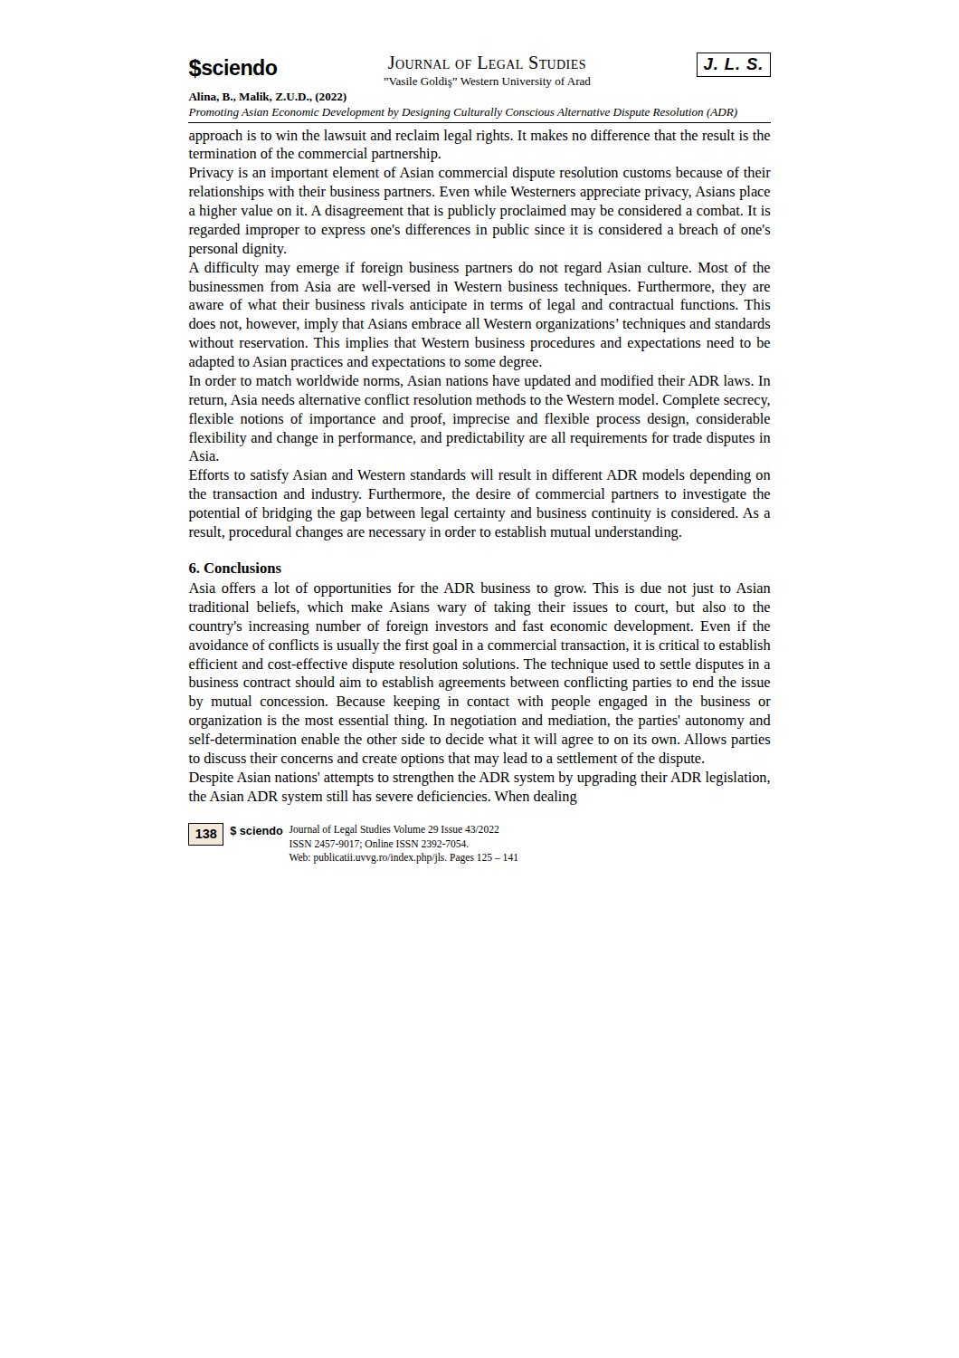$sciendo
Journal of Legal Studies ”Vasile Goldiş” Western University of Arad
J. L. S.
Alina, B., Malik, Z.U.D., (2022)
Promoting Asian Economic Development by Designing Culturally Conscious Alternative Dispute Resolution (ADR)
approach is to win the lawsuit and reclaim legal rights. It makes no difference that the result is the termination of the commercial partnership.
Privacy is an important element of Asian commercial dispute resolution customs because of their relationships with their business partners. Even while Westerners appreciate privacy, Asians place a higher value on it. A disagreement that is publicly proclaimed may be considered a combat. It is regarded improper to express one's differences in public since it is considered a breach of one's personal dignity.
A difficulty may emerge if foreign business partners do not regard Asian culture. Most of the businessmen from Asia are well-versed in Western business techniques. Furthermore, they are aware of what their business rivals anticipate in terms of legal and contractual functions. This does not, however, imply that Asians embrace all Western organizations’ techniques and standards without reservation. This implies that Western business procedures and expectations need to be adapted to Asian practices and expectations to some degree.
In order to match worldwide norms, Asian nations have updated and modified their ADR laws. In return, Asia needs alternative conflict resolution methods to the Western model. Complete secrecy, flexible notions of importance and proof, imprecise and flexible process design, considerable flexibility and change in performance, and predictability are all requirements for trade disputes in Asia.
Efforts to satisfy Asian and Western standards will result in different ADR models depending on the transaction and industry. Furthermore, the desire of commercial partners to investigate the potential of bridging the gap between legal certainty and business continuity is considered. As a result, procedural changes are necessary in order to establish mutual understanding.
6. Conclusions
Asia offers a lot of opportunities for the ADR business to grow. This is due not just to Asian traditional beliefs, which make Asians wary of taking their issues to court, but also to the country's increasing number of foreign investors and fast economic development. Even if the avoidance of conflicts is usually the first goal in a commercial transaction, it is critical to establish efficient and cost-effective dispute resolution solutions. The technique used to settle disputes in a business contract should aim to establish agreements between conflicting parties to end the issue by mutual concession. Because keeping in contact with people engaged in the business or organization is the most essential thing. In negotiation and mediation, the parties' autonomy and self-determination enable the other side to decide what it will agree to on its own. Allows parties to discuss their concerns and create options that may lead to a settlement of the dispute.
Despite Asian nations' attempts to strengthen the ADR system by upgrading their ADR legislation, the Asian ADR system still has severe deficiencies. When dealing
138
$ sciendo
Journal of Legal Studies Volume 29 Issue 43/2022
ISSN 2457-9017; Online ISSN 2392-7054.
Web: publicatii.uvvg.ro/index.php/jls. Pages 125 – 141